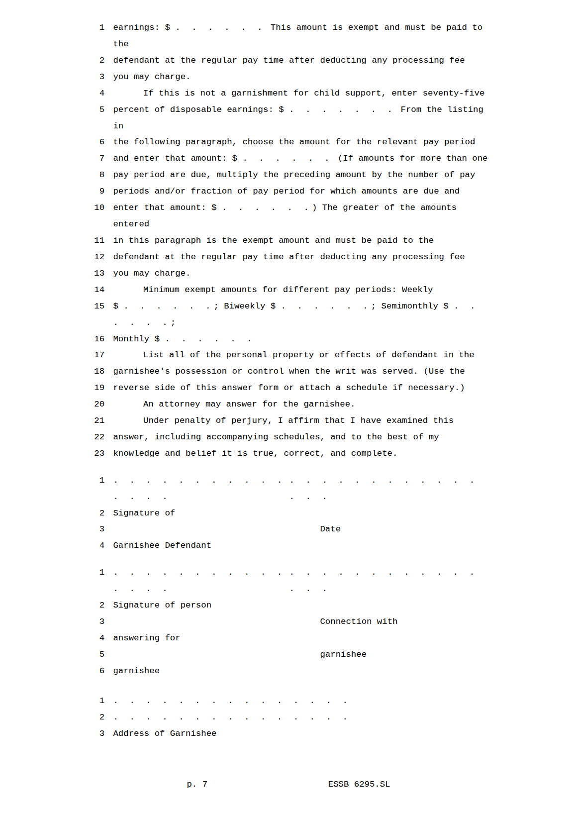earnings: $ . . . . . . This amount is exempt and must be paid to the
defendant at the regular pay time after deducting any processing fee
you may charge.
If this is not a garnishment for child support, enter seventy-five
percent of disposable earnings: $ . . . . . . . From the listing in
the following paragraph, choose the amount for the relevant pay period
and enter that amount: $ . . . . . . (If amounts for more than one
pay period are due, multiply the preceding amount by the number of pay
periods and/or fraction of pay period for which amounts are due and
enter that amount: $ . . . . . .) The greater of the amounts entered
in this paragraph is the exempt amount and must be paid to the
defendant at the regular pay time after deducting any processing fee
you may charge.
Minimum exempt amounts for different pay periods: Weekly
$ . . . . . .; Biweekly $ . . . . . .; Semimonthly $ . . . . . .;
Monthly $ . . . . . .
List all of the personal property or effects of defendant in the
garnishee's possession or control when the writ was served. (Use the
reverse side of this answer form or attach a schedule if necessary.)
An attorney may answer for the garnishee.
Under penalty of perjury, I affirm that I have examined this
answer, including accompanying schedules, and to the best of my
knowledge and belief it is true, correct, and complete.
. . . . . . . . . . . . . . . . . . . . . . . . . . . . . .
Signature of
Date
Garnishee Defendant
. . . . . . . . . . . . . . . . . . . . . . . . . . . . . .
Signature of person
Connection with
answering for
garnishee
garnishee
. . . . . . . . . . . . . . .
. . . . . . . . . . . . . . .
Address of Garnishee
p. 7 ESSB 6295.SL